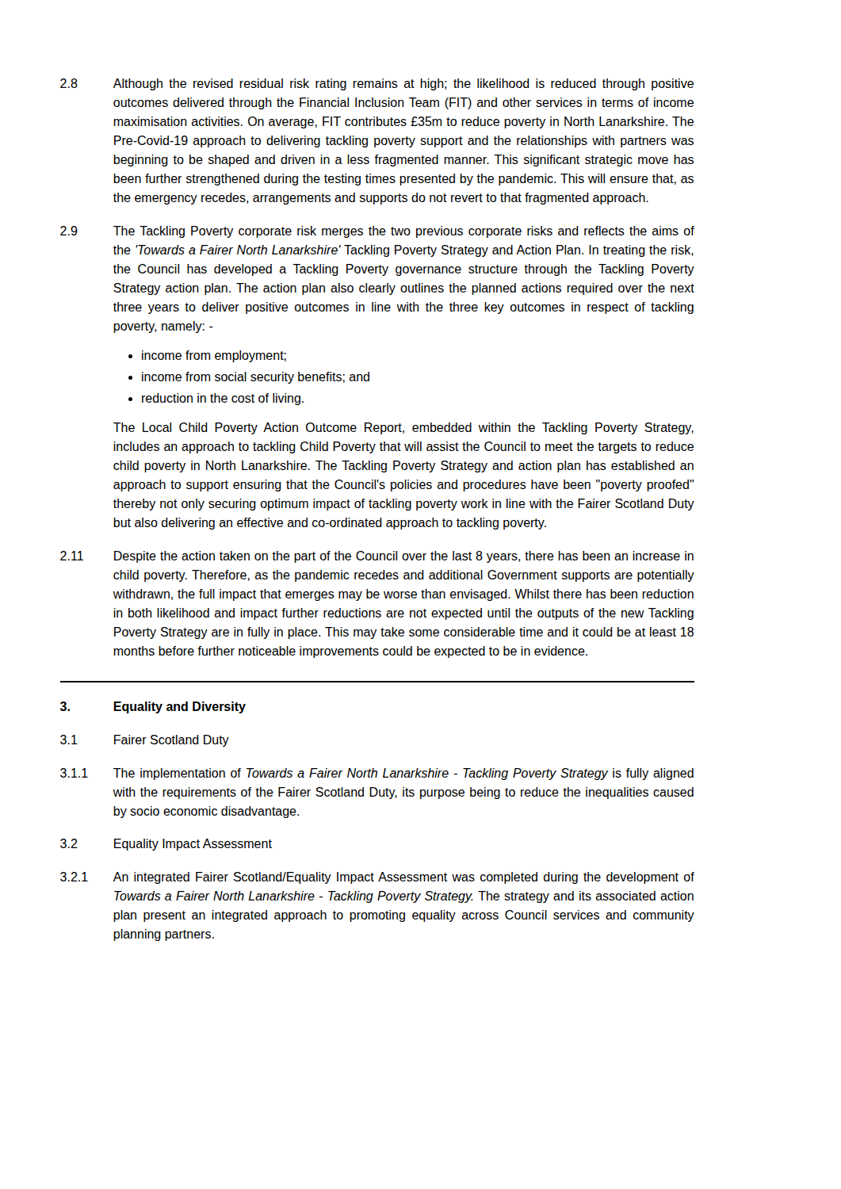2.8
Although the revised residual risk rating remains at high; the likelihood is reduced through positive outcomes delivered through the Financial Inclusion Team (FIT) and other services in terms of income maximisation activities. On average, FIT contributes £35m to reduce poverty in North Lanarkshire. The Pre-Covid-19 approach to delivering tackling poverty support and the relationships with partners was beginning to be shaped and driven in a less fragmented manner. This significant strategic move has been further strengthened during the testing times presented by the pandemic. This will ensure that, as the emergency recedes, arrangements and supports do not revert to that fragmented approach.
2.9
The Tackling Poverty corporate risk merges the two previous corporate risks and reflects the aims of the 'Towards a Fairer North Lanarkshire' Tackling Poverty Strategy and Action Plan. In treating the risk, the Council has developed a Tackling Poverty governance structure through the Tackling Poverty Strategy action plan. The action plan also clearly outlines the planned actions required over the next three years to deliver positive outcomes in line with the three key outcomes in respect of tackling poverty, namely: -
income from employment;
income from social security benefits; and
reduction in the cost of living.
The Local Child Poverty Action Outcome Report, embedded within the Tackling Poverty Strategy, includes an approach to tackling Child Poverty that will assist the Council to meet the targets to reduce child poverty in North Lanarkshire. The Tackling Poverty Strategy and action plan has established an approach to support ensuring that the Council's policies and procedures have been "poverty proofed" thereby not only securing optimum impact of tackling poverty work in line with the Fairer Scotland Duty but also delivering an effective and co-ordinated approach to tackling poverty.
2.11
Despite the action taken on the part of the Council over the last 8 years, there has been an increase in child poverty. Therefore, as the pandemic recedes and additional Government supports are potentially withdrawn, the full impact that emerges may be worse than envisaged. Whilst there has been reduction in both likelihood and impact further reductions are not expected until the outputs of the new Tackling Poverty Strategy are in fully in place. This may take some considerable time and it could be at least 18 months before further noticeable improvements could be expected to be in evidence.
3.
Equality and Diversity
3.1
Fairer Scotland Duty
3.1.1
The implementation of Towards a Fairer North Lanarkshire - Tackling Poverty Strategy is fully aligned with the requirements of the Fairer Scotland Duty, its purpose being to reduce the inequalities caused by socio economic disadvantage.
3.2
Equality Impact Assessment
3.2.1
An integrated Fairer Scotland/Equality Impact Assessment was completed during the development of Towards a Fairer North Lanarkshire - Tackling Poverty Strategy. The strategy and its associated action plan present an integrated approach to promoting equality across Council services and community planning partners.